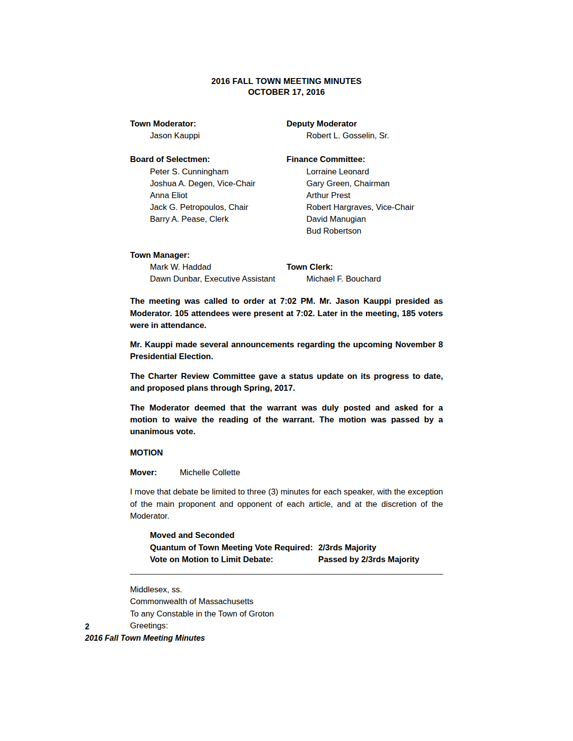2016 FALL TOWN MEETING MINUTES
OCTOBER 17, 2016
| Town Moderator: | Deputy Moderator |
| Jason Kauppi | Robert L. Gosselin, Sr. |
| Board of Selectmen: | Finance Committee: |
| Peter S. Cunningham | Lorraine Leonard |
| Joshua A. Degen, Vice-Chair | Gary Green, Chairman |
| Anna Eliot | Arthur Prest |
| Jack G. Petropoulos, Chair | Robert Hargraves, Vice-Chair |
| Barry A. Pease, Clerk | David Manugian |
| | Bud Robertson |
| Town Manager: | |
| Mark W. Haddad | Town Clerk: |
| Dawn Dunbar, Executive Assistant | Michael F. Bouchard |
The meeting was called to order at 7:02 PM. Mr. Jason Kauppi presided as Moderator. 105 attendees were present at 7:02. Later in the meeting, 185 voters were in attendance.
Mr. Kauppi made several announcements regarding the upcoming November 8 Presidential Election.
The Charter Review Committee gave a status update on its progress to date, and proposed plans through Spring, 2017.
The Moderator deemed that the warrant was duly posted and asked for a motion to waive the reading of the warrant. The motion was passed by a unanimous vote.
MOTION
Mover: Michelle Collette
I move that debate be limited to three (3) minutes for each speaker, with the exception of the main proponent and opponent of each article, and at the discretion of the Moderator.
Moved and Seconded
Quantum of Town Meeting Vote Required: 2/3rds Majority
Vote on Motion to Limit Debate: Passed by 2/3rds Majority
Middlesex, ss.
Commonwealth of Massachusetts
To any Constable in the Town of Groton
Greetings:
2
2016 Fall Town Meeting Minutes